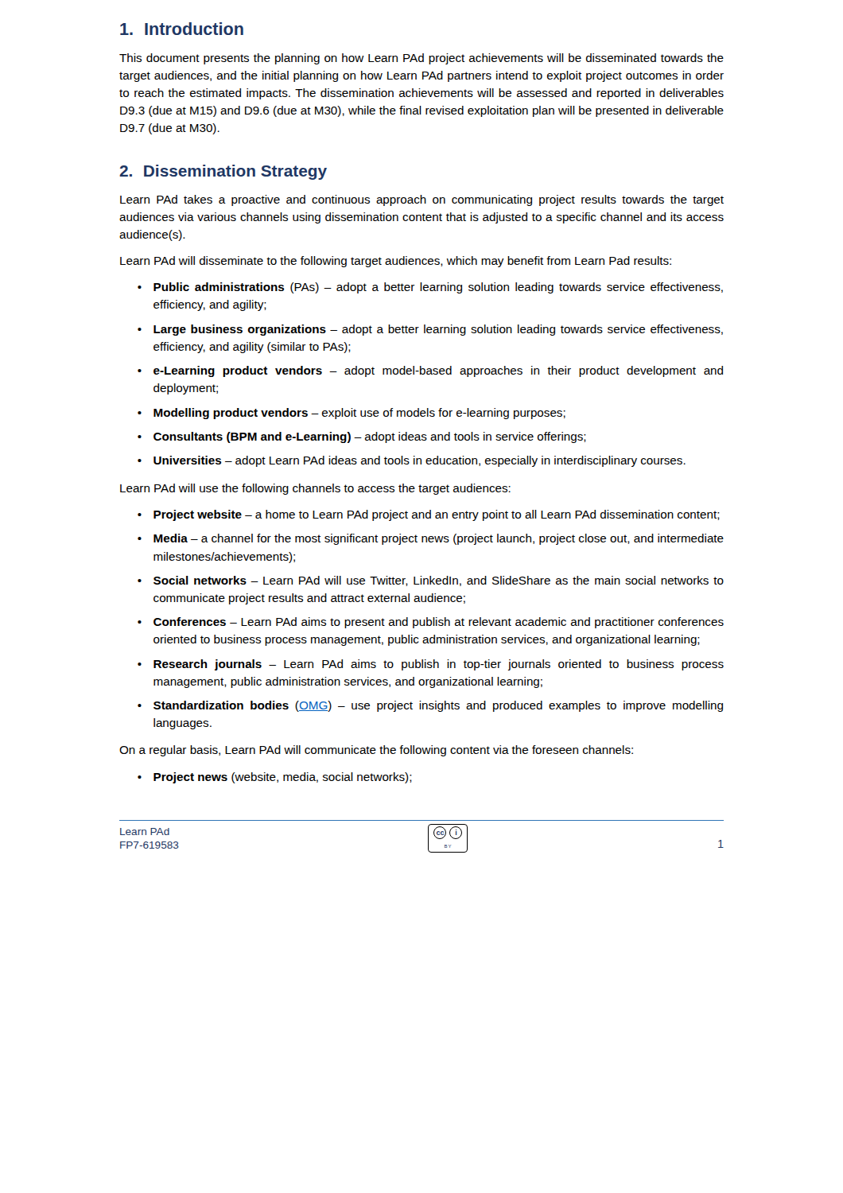1. Introduction
This document presents the planning on how Learn PAd project achievements will be disseminated towards the target audiences, and the initial planning on how Learn PAd partners intend to exploit project outcomes in order to reach the estimated impacts. The dissemination achievements will be assessed and reported in deliverables D9.3 (due at M15) and D9.6 (due at M30), while the final revised exploitation plan will be presented in deliverable D9.7 (due at M30).
2. Dissemination Strategy
Learn PAd takes a proactive and continuous approach on communicating project results towards the target audiences via various channels using dissemination content that is adjusted to a specific channel and its access audience(s).
Learn PAd will disseminate to the following target audiences, which may benefit from Learn Pad results:
Public administrations (PAs) – adopt a better learning solution leading towards service effectiveness, efficiency, and agility;
Large business organizations – adopt a better learning solution leading towards service effectiveness, efficiency, and agility (similar to PAs);
e-Learning product vendors – adopt model-based approaches in their product development and deployment;
Modelling product vendors – exploit use of models for e-learning purposes;
Consultants (BPM and e-Learning) – adopt ideas and tools in service offerings;
Universities – adopt Learn PAd ideas and tools in education, especially in interdisciplinary courses.
Learn PAd will use the following channels to access the target audiences:
Project website – a home to Learn PAd project and an entry point to all Learn PAd dissemination content;
Media – a channel for the most significant project news (project launch, project close out, and intermediate milestones/achievements);
Social networks – Learn PAd will use Twitter, LinkedIn, and SlideShare as the main social networks to communicate project results and attract external audience;
Conferences – Learn PAd aims to present and publish at relevant academic and practitioner conferences oriented to business process management, public administration services, and organizational learning;
Research journals – Learn PAd aims to publish in top-tier journals oriented to business process management, public administration services, and organizational learning;
Standardization bodies (OMG) – use project insights and produced examples to improve modelling languages.
On a regular basis, Learn PAd will communicate the following content via the foreseen channels:
Project news (website, media, social networks);
Learn PAd
FP7-619583
cc i BY
1